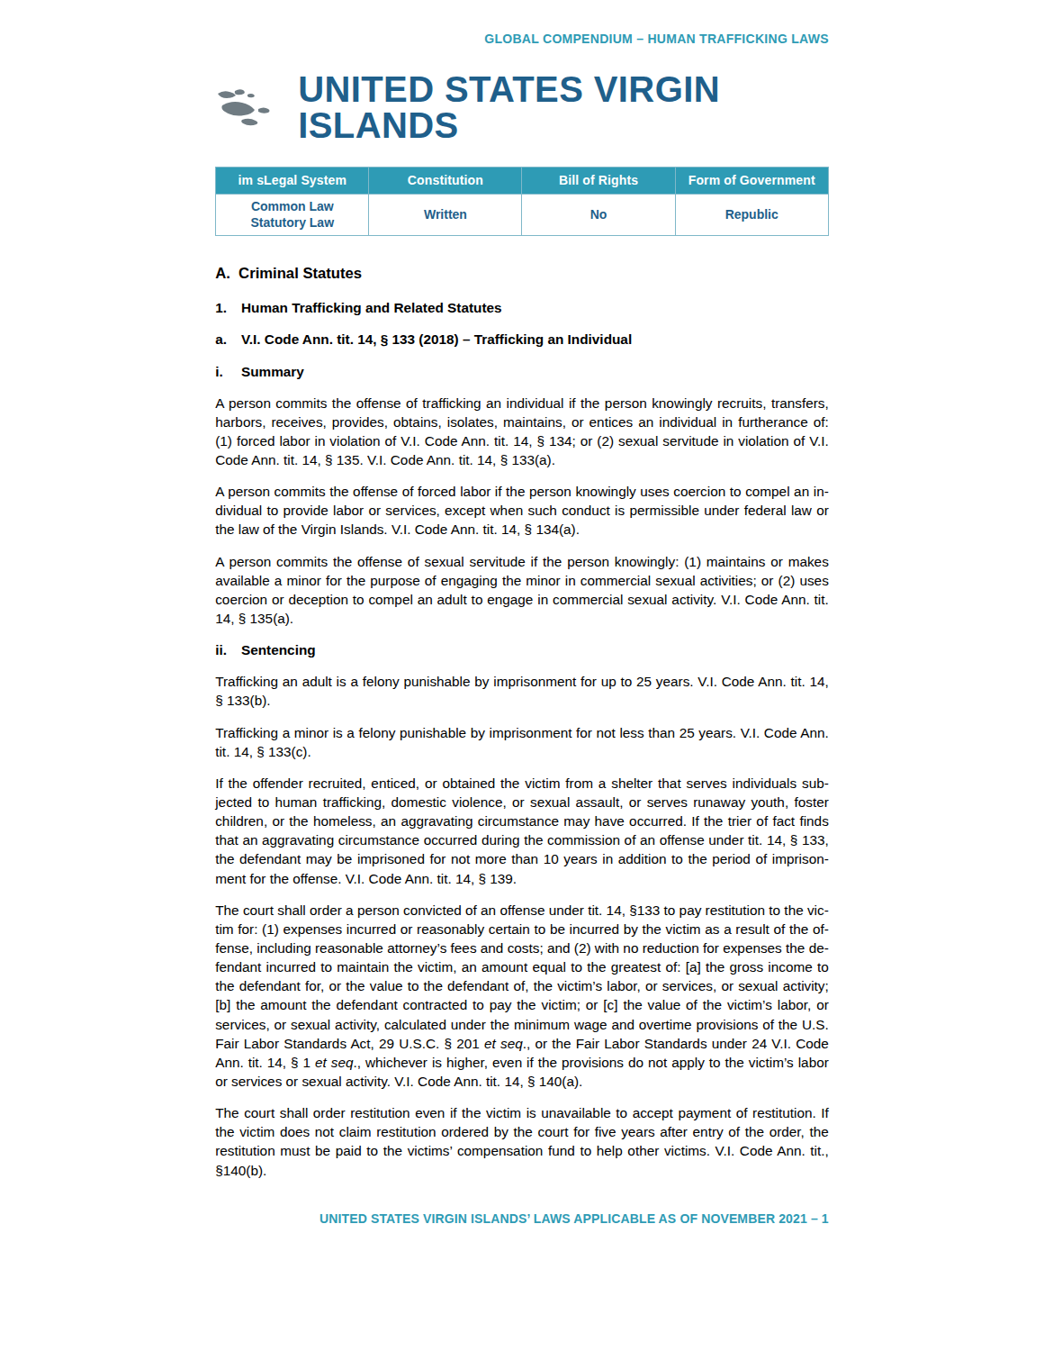Global Compendium – Human Trafficking Laws
UNITED STATES VIRGIN ISLANDS
| im sLegal System | Constitution | Bill of Rights | Form of Government |
| --- | --- | --- | --- |
| Common Law Statutory Law | Written | No | Republic |
A. Criminal Statutes
1. Human Trafficking and Related Statutes
a. V.I. Code Ann. tit. 14, § 133 (2018) – Trafficking an Individual
i. Summary
A person commits the offense of trafficking an individual if the person knowingly recruits, transfers, harbors, receives, provides, obtains, isolates, maintains, or entices an individual in furtherance of: (1) forced labor in violation of V.I. Code Ann. tit. 14, § 134; or (2) sexual servitude in violation of V.I. Code Ann. tit. 14, § 135. V.I. Code Ann. tit. 14, § 133(a).
A person commits the offense of forced labor if the person knowingly uses coercion to compel an individual to provide labor or services, except when such conduct is permissible under federal law or the law of the Virgin Islands. V.I. Code Ann. tit. 14, § 134(a).
A person commits the offense of sexual servitude if the person knowingly: (1) maintains or makes available a minor for the purpose of engaging the minor in commercial sexual activities; or (2) uses coercion or deception to compel an adult to engage in commercial sexual activity. V.I. Code Ann. tit. 14, § 135(a).
ii. Sentencing
Trafficking an adult is a felony punishable by imprisonment for up to 25 years. V.I. Code Ann. tit. 14, § 133(b).
Trafficking a minor is a felony punishable by imprisonment for not less than 25 years. V.I. Code Ann. tit. 14, § 133(c).
If the offender recruited, enticed, or obtained the victim from a shelter that serves individuals subjected to human trafficking, domestic violence, or sexual assault, or serves runaway youth, foster children, or the homeless, an aggravating circumstance may have occurred. If the trier of fact finds that an aggravating circumstance occurred during the commission of an offense under tit. 14, § 133, the defendant may be imprisoned for not more than 10 years in addition to the period of imprisonment for the offense. V.I. Code Ann. tit. 14, § 139.
The court shall order a person convicted of an offense under tit. 14, §133 to pay restitution to the victim for: (1) expenses incurred or reasonably certain to be incurred by the victim as a result of the offense, including reasonable attorney’s fees and costs; and (2) with no reduction for expenses the defendant incurred to maintain the victim, an amount equal to the greatest of: [a] the gross income to the defendant for, or the value to the defendant of, the victim’s labor, or services, or sexual activity; [b] the amount the defendant contracted to pay the victim; or [c] the value of the victim’s labor, or services, or sexual activity, calculated under the minimum wage and overtime provisions of the U.S. Fair Labor Standards Act, 29 U.S.C. § 201 et seq., or the Fair Labor Standards under 24 V.I. Code Ann. tit. 14, § 1 et seq., whichever is higher, even if the provisions do not apply to the victim’s labor or services or sexual activity. V.I. Code Ann. tit. 14, § 140(a).
The court shall order restitution even if the victim is unavailable to accept payment of restitution. If the victim does not claim restitution ordered by the court for five years after entry of the order, the restitution must be paid to the victims’ compensation fund to help other victims. V.I. Code Ann. tit., §140(b).
United States Virgin Islands’ Laws Applicable as of November 2021 – 1